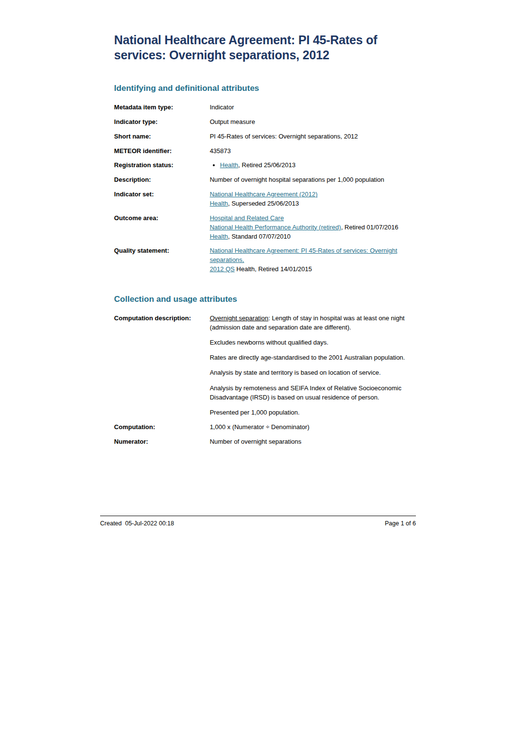National Healthcare Agreement: PI 45-Rates of
services: Overnight separations, 2012
Identifying and definitional attributes
| Metadata item type: | Indicator |
| Indicator type: | Output measure |
| Short name: | PI 45-Rates of services: Overnight separations, 2012 |
| METEOR identifier: | 435873 |
| Registration status: | Health , Retired 25/06/2013 |
| Description: | Number of overnight hospital separations per 1,000 population |
| Indicator set: | National Healthcare Agreement (2012) Health , Superseded 25/06/2013 |
| Outcome area: | Hospital and Related Care National Health Performance Authority (retired) , Retired 01/07/2016 Health , Standard 07/07/2010 |
| Quality statement: | National Healthcare Agreement: PI 45-Rates of services: Overnight separations, 2012 QS Health, Retired 14/01/2015 |
Collection and usage attributes
| Computation description: | Overnight separation : Length of stay in hospital was at least one night (admission date and separation date are different). Excludes newborns without qualified days. Rates are directly age-standardised to the 2001 Australian population. Analysis by state and territory is based on location of service. Analysis by remoteness and SEIFA Index of Relative Socioeconomic Disadvantage (IRSD) is based on usual residence of person. Presented per 1,000 population. |
| Computation: | 1,000 x (Numerator ÷ Denominator) |
| Numerator: | Number of overnight separations |
Created 05-Jul-2022 00:18
Page 1 of 6